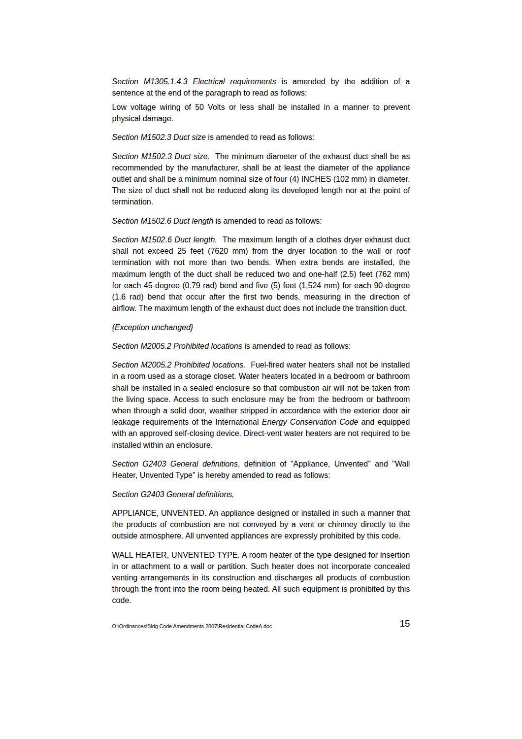Section M1305.1.4.3 Electrical requirements is amended by the addition of a sentence at the end of the paragraph to read as follows:
Low voltage wiring of 50 Volts or less shall be installed in a manner to prevent physical damage.
Section M1502.3 Duct size is amended to read as follows:
Section M1502.3 Duct size. The minimum diameter of the exhaust duct shall be as recommended by the manufacturer, shall be at least the diameter of the appliance outlet and shall be a minimum nominal size of four (4) INCHES (102 mm) in diameter. The size of duct shall not be reduced along its developed length nor at the point of termination.
Section M1502.6 Duct length is amended to read as follows:
Section M1502.6 Duct length. The maximum length of a clothes dryer exhaust duct shall not exceed 25 feet (7620 mm) from the dryer location to the wall or roof termination with not more than two bends. When extra bends are installed, the maximum length of the duct shall be reduced two and one-half (2.5) feet (762 mm) for each 45-degree (0.79 rad) bend and five (5) feet (1,524 mm) for each 90-degree (1.6 rad) bend that occur after the first two bends, measuring in the direction of airflow. The maximum length of the exhaust duct does not include the transition duct.
{Exception unchanged}
Section M2005.2 Prohibited locations is amended to read as follows:
Section M2005.2 Prohibited locations. Fuel-fired water heaters shall not be installed in a room used as a storage closet. Water heaters located in a bedroom or bathroom shall be installed in a sealed enclosure so that combustion air will not be taken from the living space. Access to such enclosure may be from the bedroom or bathroom when through a solid door, weather stripped in accordance with the exterior door air leakage requirements of the International Energy Conservation Code and equipped with an approved self-closing device. Direct-vent water heaters are not required to be installed within an enclosure.
Section G2403 General definitions, definition of "Appliance, Unvented" and "Wall Heater, Unvented Type" is hereby amended to read as follows:
Section G2403 General definitions,
APPLIANCE, UNVENTED. An appliance designed or installed in such a manner that the products of combustion are not conveyed by a vent or chimney directly to the outside atmosphere. All unvented appliances are expressly prohibited by this code.
WALL HEATER, UNVENTED TYPE. A room heater of the type designed for insertion in or attachment to a wall or partition. Such heater does not incorporate concealed venting arrangements in its construction and discharges all products of combustion through the front into the room being heated. All such equipment is prohibited by this code.
O:\Ordinances\Bldg Code Amendments 2007\Residential CodeA.doc 15